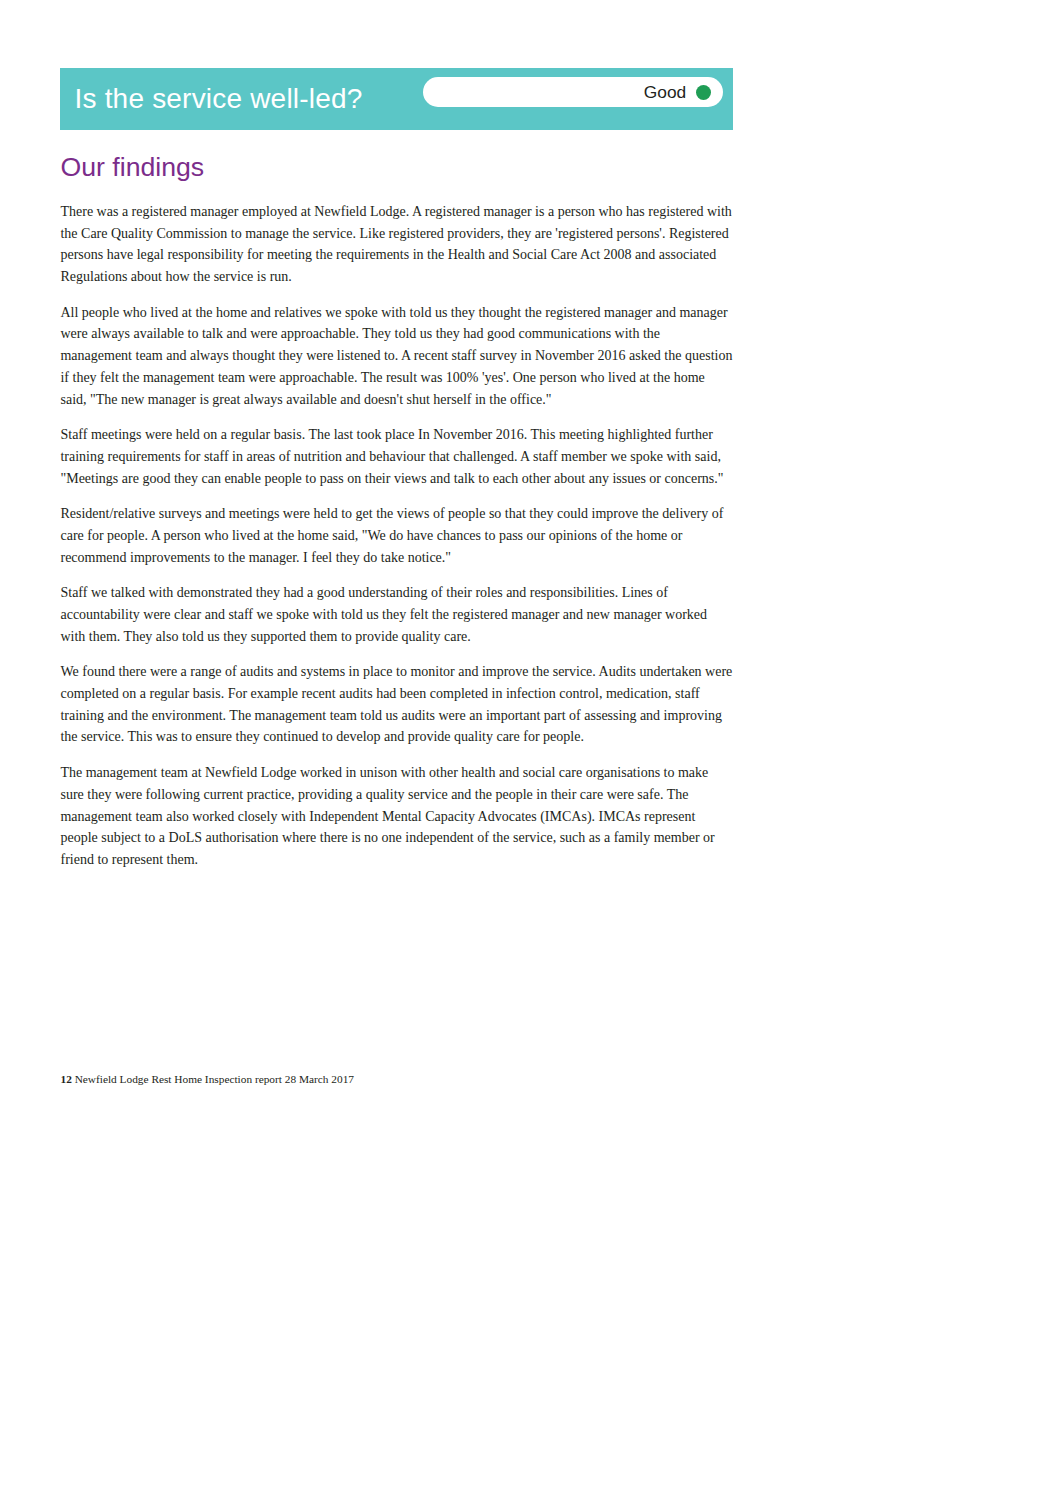Is the service well-led?
Good
Our findings
There was a registered manager employed at Newfield Lodge. A registered manager is a person who has registered with the Care Quality Commission to manage the service. Like registered providers, they are 'registered persons'. Registered persons have legal responsibility for meeting the requirements in the Health and Social Care Act 2008 and associated Regulations about how the service is run.
All people who lived at the home and relatives we spoke with told us they thought the registered manager and manager were always available to talk and were approachable. They told us they had good communications with the management team and always thought they were listened to. A recent staff survey in November 2016 asked the question if they felt the management team were approachable. The result was 100% 'yes'. One person who lived at the home said, "The new manager is great always available and doesn't shut herself in the office."
Staff meetings were held on a regular basis. The last took place In November 2016. This meeting highlighted further training requirements for staff in areas of nutrition and behaviour that challenged. A staff member we spoke with said, "Meetings are good they can enable people to pass on their views and talk to each other about any issues or concerns."
Resident/relative surveys and meetings were held to get the views of people so that they could improve the delivery of care for people. A person who lived at the home said, "We do have chances to pass our opinions of the home or recommend improvements to the manager. I feel they do take notice."
Staff we talked with demonstrated they had a good understanding of their roles and responsibilities. Lines of accountability were clear and staff we spoke with told us they felt the registered manager and new manager worked with them. They also told us they supported them to provide quality care.
We found there were a range of audits and systems in place to monitor and improve the service. Audits undertaken were completed on a regular basis. For example recent audits had been completed in infection control, medication, staff training and the environment. The management team told us audits were an important part of assessing and improving the service. This was to ensure they continued to develop and provide quality care for people.
The management team at Newfield Lodge worked in unison with other health and social care organisations to make sure they were following current practice, providing a quality service and the people in their care were safe. The management team also worked closely with Independent Mental Capacity Advocates (IMCAs). IMCAs represent people subject to a DoLS authorisation where there is no one independent of the service, such as a family member or friend to represent them.
12 Newfield Lodge Rest Home Inspection report 28 March 2017